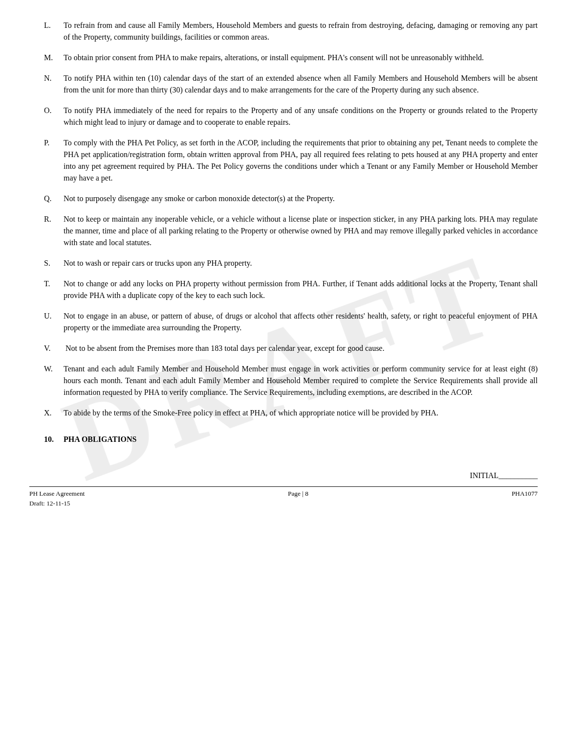DRAFT
L.
To refrain from and cause all Family Members, Household Members and guests to refrain from destroying, defacing, damaging or removing any part of the Property, community buildings, facilities or common areas.
M.
To obtain prior consent from PHA to make repairs, alterations, or install equipment. PHA's consent will not be unreasonably withheld.
N.
To notify PHA within ten (10) calendar days of the start of an extended absence when all Family Members and Household Members will be absent from the unit for more than thirty (30) calendar days and to make arrangements for the care of the Property during any such absence.
O.
To notify PHA immediately of the need for repairs to the Property and of any unsafe conditions on the Property or grounds related to the Property which might lead to injury or damage and to cooperate to enable repairs.
P.
To comply with the PHA Pet Policy, as set forth in the ACOP, including the requirements that prior to obtaining any pet, Tenant needs to complete the PHA pet application/registration form, obtain written approval from PHA, pay all required fees relating to pets housed at any PHA property and enter into any pet agreement required by PHA. The Pet Policy governs the conditions under which a Tenant or any Family Member or Household Member may have a pet.
Q.
Not to purposely disengage any smoke or carbon monoxide detector(s) at the Property.
R.
Not to keep or maintain any inoperable vehicle, or a vehicle without a license plate or inspection sticker, in any PHA parking lots. PHA may regulate the manner, time and place of all parking relating to the Property or otherwise owned by PHA and may remove illegally parked vehicles in accordance with state and local statutes.
S.
Not to wash or repair cars or trucks upon any PHA property.
T.
Not to change or add any locks on PHA property without permission from PHA. Further, if Tenant adds additional locks at the Property, Tenant shall provide PHA with a duplicate copy of the key to each such lock.
U.
Not to engage in an abuse, or pattern of abuse, of drugs or alcohol that affects other residents' health, safety, or right to peaceful enjoyment of PHA property or the immediate area surrounding the Property.
V.
Not to be absent from the Premises more than 183 total days per calendar year, except for good cause.
W.
Tenant and each adult Family Member and Household Member must engage in work activities or perform community service for at least eight (8) hours each month. Tenant and each adult Family Member and Household Member required to complete the Service Requirements shall provide all information requested by PHA to verify compliance. The Service Requirements, including exemptions, are described in the ACOP.
X.
To abide by the terms of the Smoke-Free policy in effect at PHA, of which appropriate notice will be provided by PHA.
10.
PHA OBLIGATIONS
INITIAL__________
PH Lease Agreement
Draft: 12-11-15
Page | 8
PHA1077